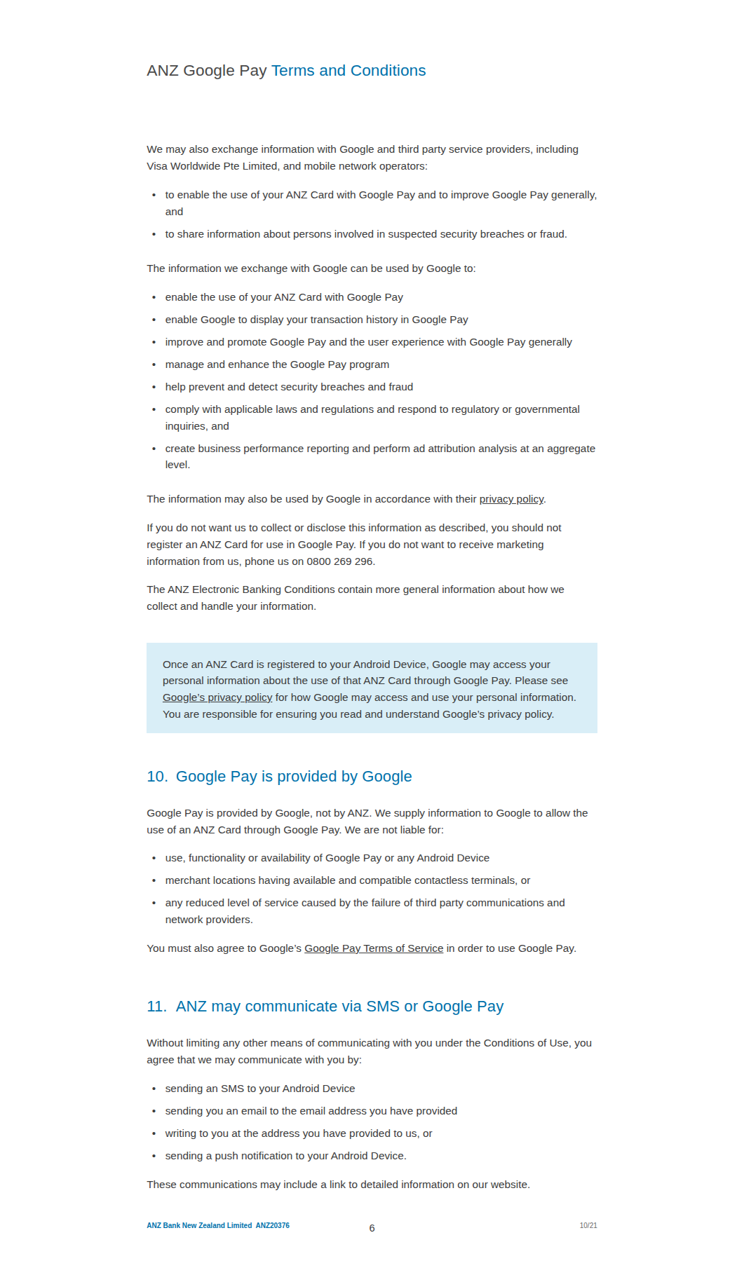ANZ Google Pay Terms and Conditions
We may also exchange information with Google and third party service providers, including Visa Worldwide Pte Limited, and mobile network operators:
to enable the use of your ANZ Card with Google Pay and to improve Google Pay generally, and
to share information about persons involved in suspected security breaches or fraud.
The information we exchange with Google can be used by Google to:
enable the use of your ANZ Card with Google Pay
enable Google to display your transaction history in Google Pay
improve and promote Google Pay and the user experience with Google Pay generally
manage and enhance the Google Pay program
help prevent and detect security breaches and fraud
comply with applicable laws and regulations and respond to regulatory or governmental inquiries, and
create business performance reporting and perform ad attribution analysis at an aggregate level.
The information may also be used by Google in accordance with their privacy policy.
If you do not want us to collect or disclose this information as described, you should not register an ANZ Card for use in Google Pay. If you do not want to receive marketing information from us, phone us on 0800 269 296.
The ANZ Electronic Banking Conditions contain more general information about how we collect and handle your information.
Once an ANZ Card is registered to your Android Device, Google may access your personal information about the use of that ANZ Card through Google Pay. Please see Google’s privacy policy for how Google may access and use your personal information. You are responsible for ensuring you read and understand Google’s privacy policy.
10. Google Pay is provided by Google
Google Pay is provided by Google, not by ANZ. We supply information to Google to allow the use of an ANZ Card through Google Pay. We are not liable for:
use, functionality or availability of Google Pay or any Android Device
merchant locations having available and compatible contactless terminals, or
any reduced level of service caused by the failure of third party communications and network providers.
You must also agree to Google’s Google Pay Terms of Service in order to use Google Pay.
11. ANZ may communicate via SMS or Google Pay
Without limiting any other means of communicating with you under the Conditions of Use, you agree that we may communicate with you by:
sending an SMS to your Android Device
sending you an email to the email address you have provided
writing to you at the address you have provided to us, or
sending a push notification to your Android Device.
These communications may include a link to detailed information on our website.
ANZ Bank New Zealand Limited ANZ20376
6
10/21